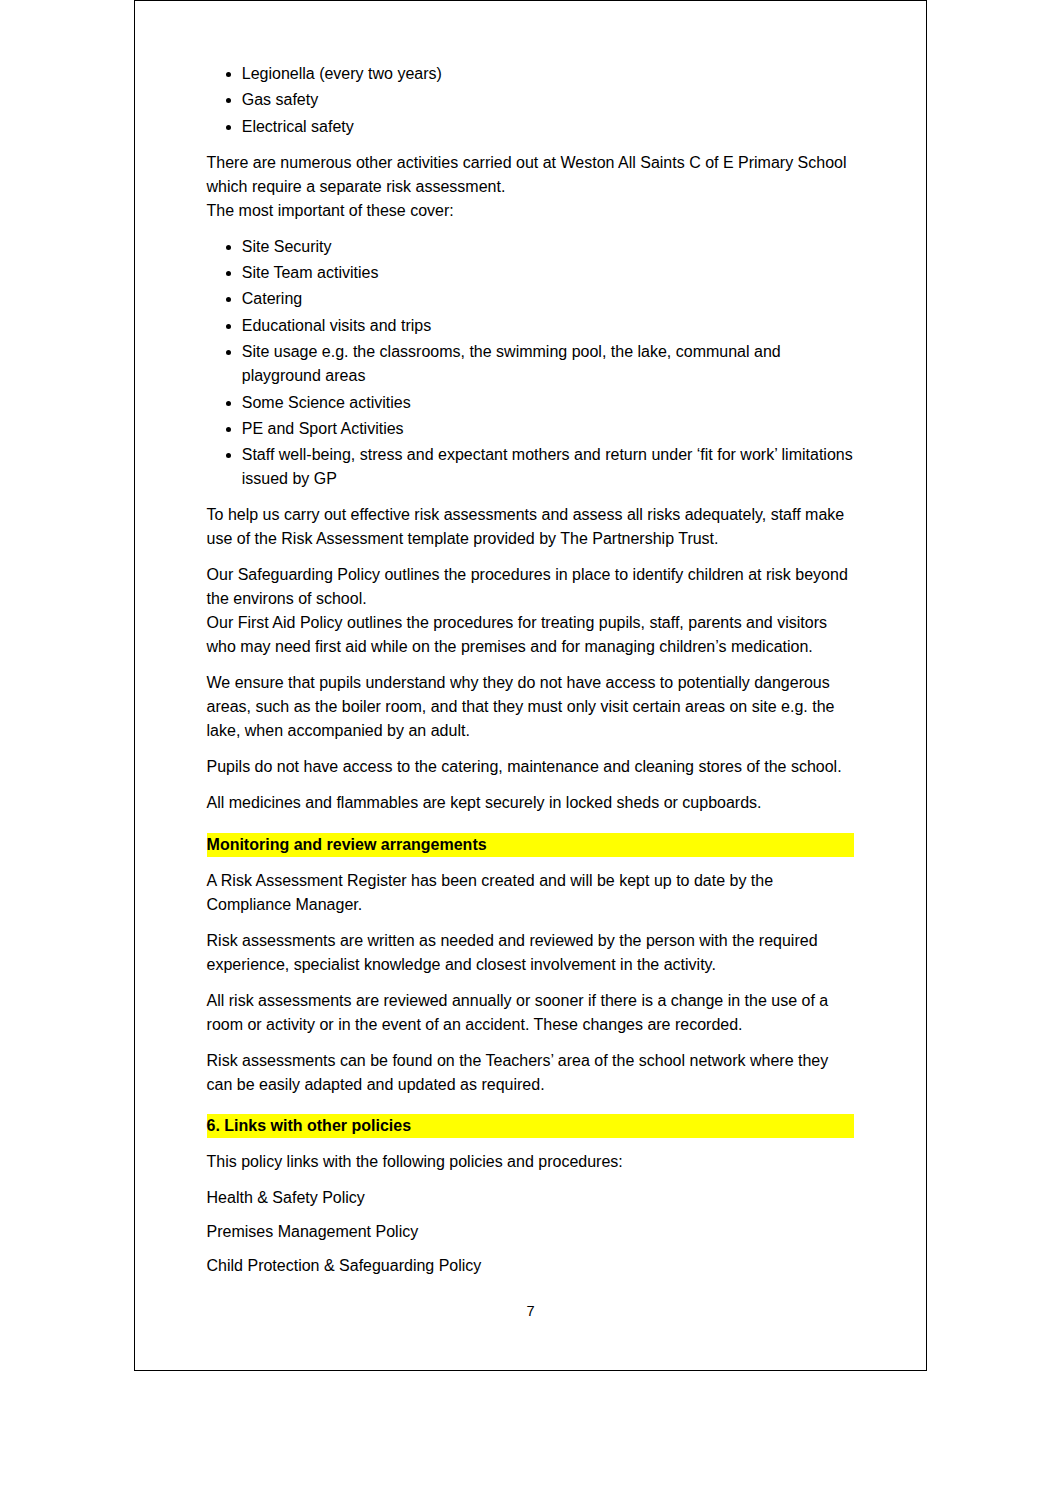Legionella (every two years)
Gas safety
Electrical safety
There are numerous other activities carried out at Weston All Saints C of E Primary School which require a separate risk assessment.
The most important of these cover:
Site Security
Site Team activities
Catering
Educational visits and trips
Site usage e.g. the classrooms, the swimming pool, the lake, communal and playground areas
Some Science activities
PE and Sport Activities
Staff well-being, stress and expectant mothers and return under ‘fit for work’ limitations issued by GP
To help us carry out effective risk assessments and assess all risks adequately, staff make use of the Risk Assessment template provided by The Partnership Trust.
Our Safeguarding Policy outlines the procedures in place to identify children at risk beyond the environs of school.
Our First Aid Policy outlines the procedures for treating pupils, staff, parents and visitors who may need first aid while on the premises and for managing children’s medication.
We ensure that pupils understand why they do not have access to potentially dangerous areas, such as the boiler room, and that they must only visit certain areas on site e.g. the lake, when accompanied by an adult.
Pupils do not have access to the catering, maintenance and cleaning stores of the school.
All medicines and flammables are kept securely in locked sheds or cupboards.
Monitoring and review arrangements
A Risk Assessment Register has been created and will be kept up to date by the Compliance Manager.
Risk assessments are written as needed and reviewed by the person with the required experience, specialist knowledge and closest involvement in the activity.
All risk assessments are reviewed annually or sooner if there is a change in the use of a room or activity or in the event of an accident. These changes are recorded.
Risk assessments can be found on the Teachers’ area of the school network where they can be easily adapted and updated as required.
6. Links with other policies
This policy links with the following policies and procedures:
Health & Safety Policy
Premises Management Policy
Child Protection & Safeguarding Policy
7